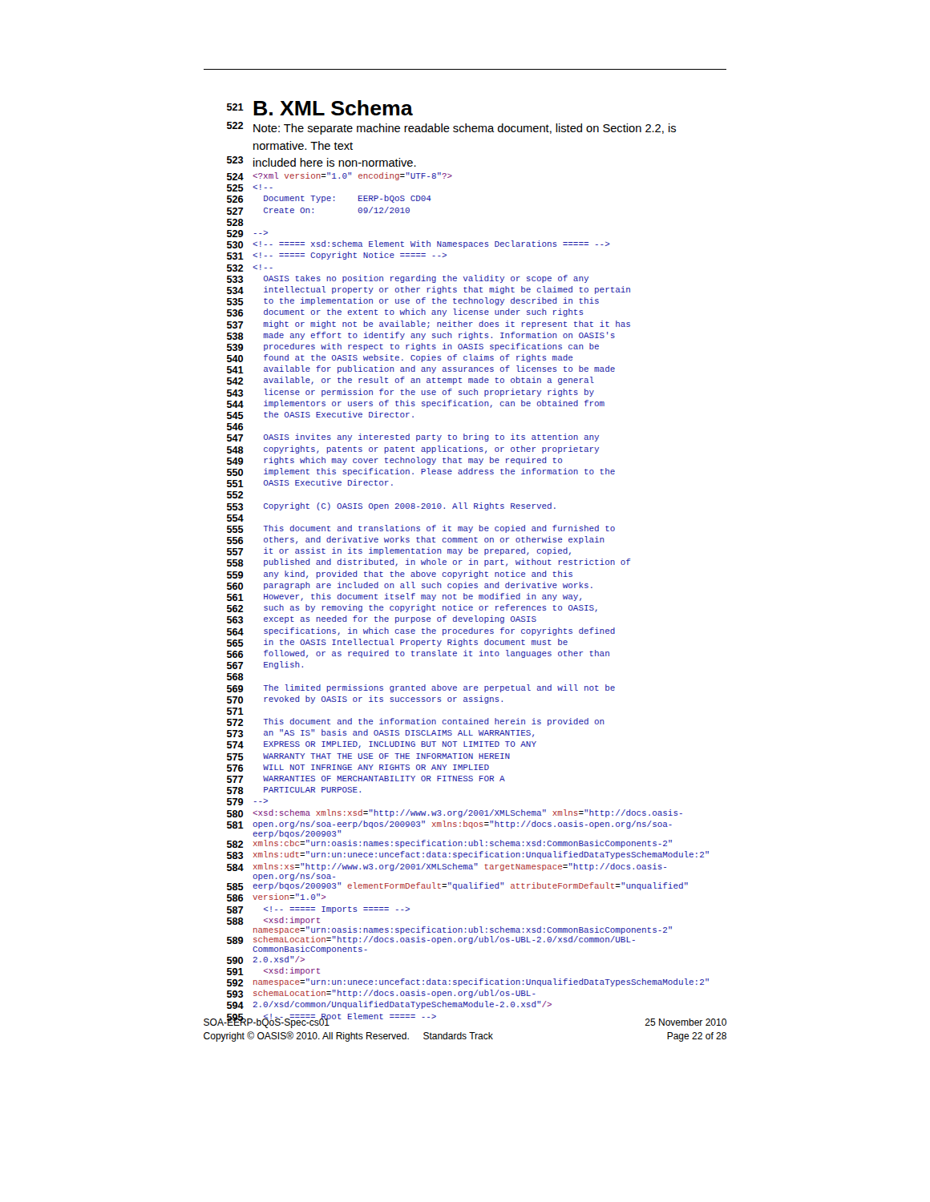521
B. XML Schema
522
Note: The separate machine readable schema document, listed on Section 2.2, is normative. The text
523
included here is non-normative.
524
<?xml version="1.0" encoding="UTF-8"?>
525
<!--
526
Document Type: EERP-bQoS CD04
527
Create On: 09/12/2010
528
529
-->
530
<!-- ===== xsd:schema Element With Namespaces Declarations ===== -->
531
<!-- ===== Copyright Notice ===== -->
532
<!--
533
OASIS takes no position regarding the validity or scope of any
534
intellectual property or other rights that might be claimed to pertain
535
to the implementation or use of the technology described in this
536
document or the extent to which any license under such rights
537
might or might not be available; neither does it represent that it has
538
made any effort to identify any such rights. Information on OASIS's
539
procedures with respect to rights in OASIS specifications can be
540
found at the OASIS website. Copies of claims of rights made
541
available for publication and any assurances of licenses to be made
542
available, or the result of an attempt made to obtain a general
543
license or permission for the use of such proprietary rights by
544
implementors or users of this specification, can be obtained from
545
the OASIS Executive Director.
546
547
OASIS invites any interested party to bring to its attention any
548
copyrights, patents or patent applications, or other proprietary
549
rights which may cover technology that may be required to
550
implement this specification. Please address the information to the
551
OASIS Executive Director.
552
553
Copyright (C) OASIS Open 2008-2010. All Rights Reserved.
554
555
This document and translations of it may be copied and furnished to
556
others, and derivative works that comment on or otherwise explain
557
it or assist in its implementation may be prepared, copied,
558
published and distributed, in whole or in part, without restriction of
559
any kind, provided that the above copyright notice and this
560
paragraph are included on all such copies and derivative works.
561
However, this document itself may not be modified in any way,
562
such as by removing the copyright notice or references to OASIS,
563
except as needed for the purpose of developing OASIS
564
specifications, in which case the procedures for copyrights defined
565
in the OASIS Intellectual Property Rights document must be
566
followed, or as required to translate it into languages other than
567
English.
568
569
The limited permissions granted above are perpetual and will not be
570
revoked by OASIS or its successors or assigns.
571
572
This document and the information contained herein is provided on
573
an "AS IS" basis and OASIS DISCLAIMS ALL WARRANTIES,
574
EXPRESS OR IMPLIED, INCLUDING BUT NOT LIMITED TO ANY
575
WARRANTY THAT THE USE OF THE INFORMATION HEREIN
576
WILL NOT INFRINGE ANY RIGHTS OR ANY IMPLIED
577
WARRANTIES OF MERCHANTABILITY OR FITNESS FOR A
578
PARTICULAR PURPOSE.
579
-->
580
<xsd:schema xmlns:xsd="http://www.w3.org/2001/XMLSchema" xmlns="http://docs.oasis-
581
open.org/ns/soa-eerp/bqos/200903" xmlns:bqos="http://docs.oasis-open.org/ns/soa-eerp/bqos/200903"
582
xmlns:cbc="urn:oasis:names:specification:ubl:schema:xsd:CommonBasicComponents-2"
583
xmlns:udt="urn:un:unece:uncefact:data:specification:UnqualifiedDataTypesSchemaModule:2"
584
xmlns:xs="http://www.w3.org/2001/XMLSchema" targetNamespace="http://docs.oasis-open.org/ns/soa-
585
eerp/bqos/200903" elementFormDefault="qualified" attributeFormDefault="unqualified"
586
version="1.0">
587
<!-- ===== Imports ===== -->
588
<xsd:import namespace="urn:oasis:names:specification:ubl:schema:xsd:CommonBasicComponents-2"
589
schemaLocation="http://docs.oasis-open.org/ubl/os-UBL-2.0/xsd/common/UBL-CommonBasicComponents-
590
2.0.xsd"/>
591
<xsd:import
592
namespace="urn:un:unece:uncefact:data:specification:UnqualifiedDataTypesSchemaModule:2"
593
schemaLocation="http://docs.oasis-open.org/ubl/os-UBL-
594
2.0/xsd/common/UnqualifiedDataTypeSchemaModule-2.0.xsd"/>
595
<!-- ===== Root Element ===== -->
SOA-EERP-bQoS-Spec-cs01
25 November 2010
Copyright © OASIS® 2010. All Rights Reserved. Standards Track
Page 22 of 28